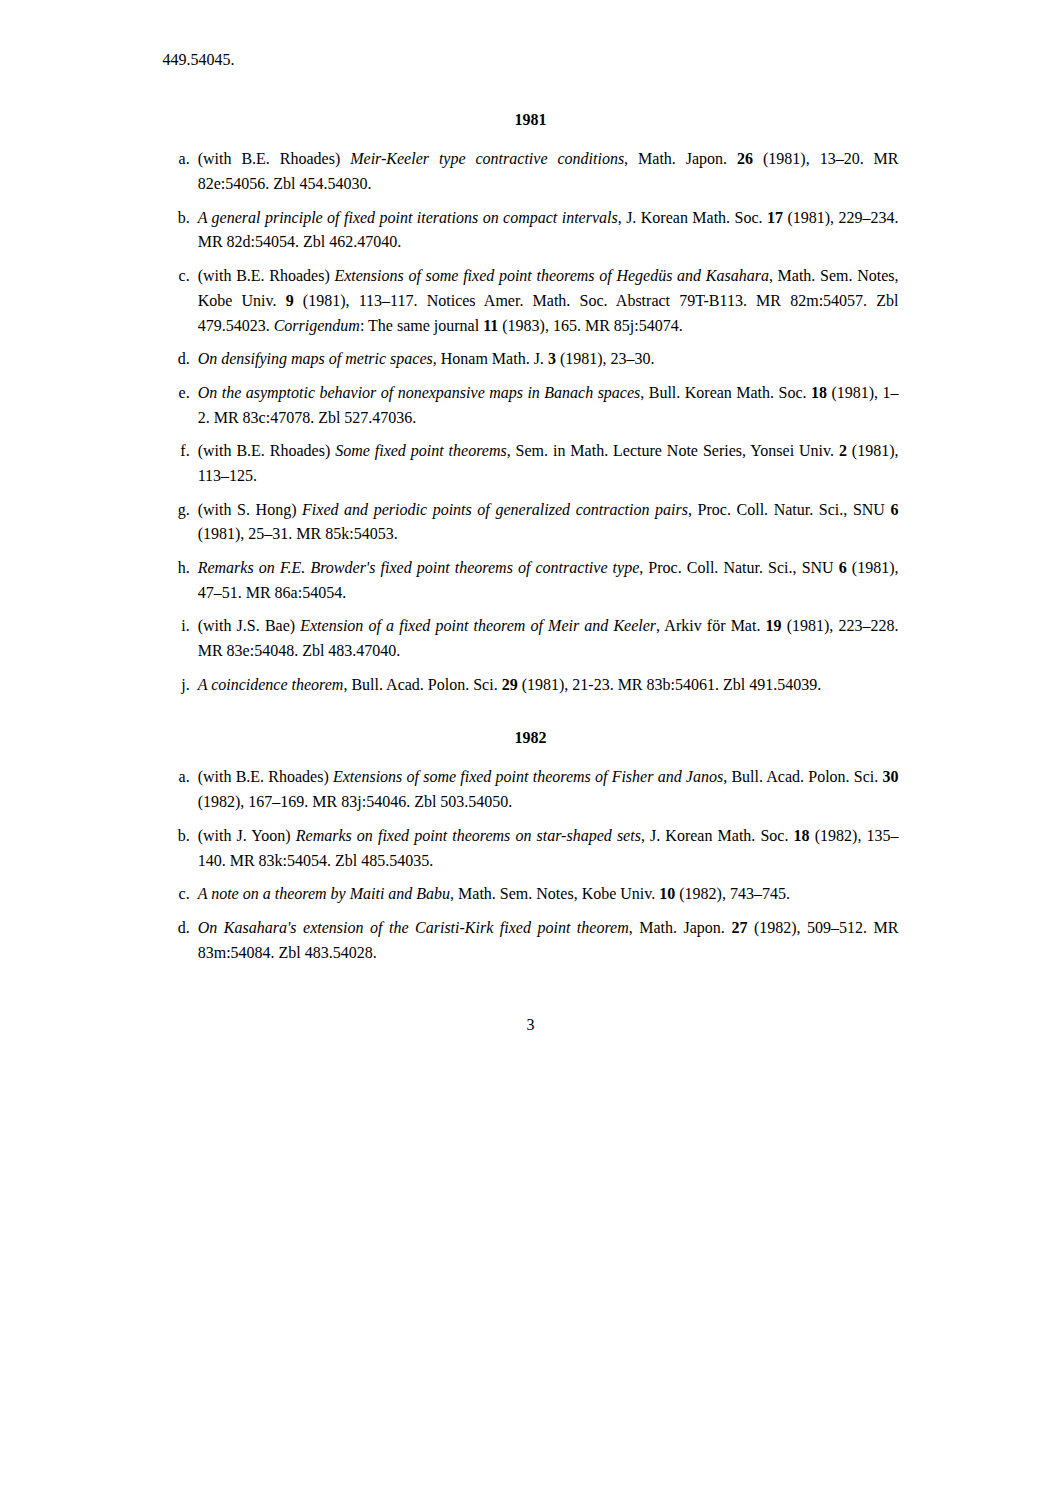449.54045.
1981
a.(with B.E. Rhoades) Meir-Keeler type contractive conditions, Math. Japon. 26 (1981), 13–20. MR 82e:54056. Zbl 454.54030.
b. A general principle of fixed point iterations on compact intervals, J. Korean Math. Soc. 17 (1981), 229–234. MR 82d:54054. Zbl 462.47040.
c.(with B.E. Rhoades) Extensions of some fixed point theorems of Hegedüs and Kasahara, Math. Sem. Notes, Kobe Univ. 9 (1981), 113–117. Notices Amer. Math. Soc. Abstract 79T-B113. MR 82m:54057. Zbl 479.54023. Corrigendum: The same journal 11 (1983), 165. MR 85j:54074.
d. On densifying maps of metric spaces, Honam Math. J. 3 (1981), 23–30.
e. On the asymptotic behavior of nonexpansive maps in Banach spaces, Bull. Korean Math. Soc. 18 (1981), 1–2. MR 83c:47078. Zbl 527.47036.
f.(with B.E. Rhoades) Some fixed point theorems, Sem. in Math. Lecture Note Series, Yonsei Univ. 2 (1981), 113–125.
g.(with S. Hong) Fixed and periodic points of generalized contraction pairs, Proc. Coll. Natur. Sci., SNU 6 (1981), 25–31. MR 85k:54053.
h. Remarks on F.E. Browder's fixed point theorems of contractive type, Proc. Coll. Natur. Sci., SNU 6 (1981), 47–51. MR 86a:54054.
i.(with J.S. Bae) Extension of a fixed point theorem of Meir and Keeler, Arkiv för Mat. 19 (1981), 223–228. MR 83e:54048. Zbl 483.47040.
j. A coincidence theorem, Bull. Acad. Polon. Sci. 29 (1981), 21-23. MR 83b:54061. Zbl 491.54039.
1982
a.(with B.E. Rhoades) Extensions of some fixed point theorems of Fisher and Janos, Bull. Acad. Polon. Sci. 30 (1982), 167–169. MR 83j:54046. Zbl 503.54050.
b.(with J. Yoon) Remarks on fixed point theorems on star-shaped sets, J. Korean Math. Soc. 18 (1982), 135–140. MR 83k:54054. Zbl 485.54035.
c. A note on a theorem by Maiti and Babu, Math. Sem. Notes, Kobe Univ. 10 (1982), 743–745.
d. On Kasahara's extension of the Caristi-Kirk fixed point theorem, Math. Japon. 27 (1982), 509–512. MR 83m:54084. Zbl 483.54028.
3